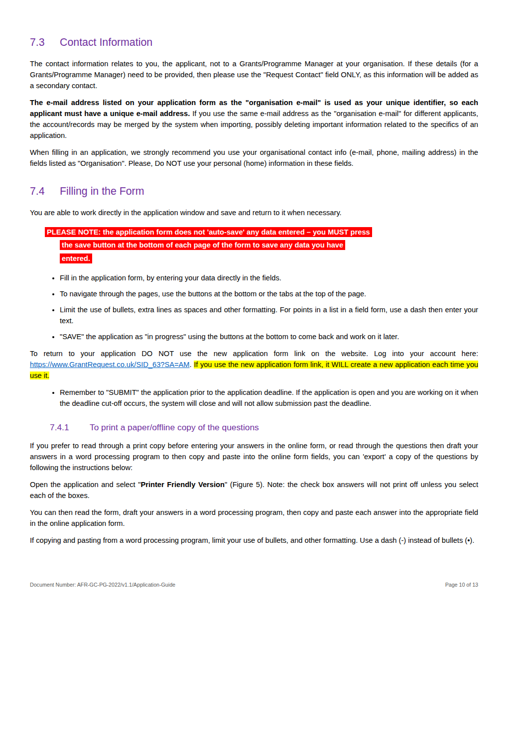7.3 Contact Information
The contact information relates to you, the applicant, not to a Grants/Programme Manager at your organisation. If these details (for a Grants/Programme Manager) need to be provided, then please use the "Request Contact" field ONLY, as this information will be added as a secondary contact.
The e-mail address listed on your application form as the "organisation e-mail" is used as your unique identifier, so each applicant must have a unique e-mail address. If you use the same e-mail address as the "organisation e-mail" for different applicants, the account/records may be merged by the system when importing, possibly deleting important information related to the specifics of an application.
When filling in an application, we strongly recommend you use your organisational contact info (e-mail, phone, mailing address) in the fields listed as "Organisation". Please, Do NOT use your personal (home) information in these fields.
7.4 Filling in the Form
You are able to work directly in the application window and save and return to it when necessary.
PLEASE NOTE: the application form does not 'auto-save' any data entered – you MUST press
the save button at the bottom of each page of the form to save any data you have
entered.
Fill in the application form, by entering your data directly in the fields.
To navigate through the pages, use the buttons at the bottom or the tabs at the top of the page.
Limit the use of bullets, extra lines as spaces and other formatting. For points in a list in a field form, use a dash then enter your text.
"SAVE" the application as "in progress" using the buttons at the bottom to come back and work on it later.
To return to your application DO NOT use the new application form link on the website. Log into your account here: https://www.GrantRequest.co.uk/SID_63?SA=AM. If you use the new application form link, it WILL create a new application each time you use it.
Remember to "SUBMIT" the application prior to the application deadline. If the application is open and you are working on it when the deadline cut-off occurs, the system will close and will not allow submission past the deadline.
7.4.1 To print a paper/offline copy of the questions
If you prefer to read through a print copy before entering your answers in the online form, or read through the questions then draft your answers in a word processing program to then copy and paste into the online form fields, you can 'export' a copy of the questions by following the instructions below:
Open the application and select "Printer Friendly Version" (Figure 5). Note: the check box answers will not print off unless you select each of the boxes.
You can then read the form, draft your answers in a word processing program, then copy and paste each answer into the appropriate field in the online application form.
If copying and pasting from a word processing program, limit your use of bullets, and other formatting. Use a dash (-) instead of bullets (•).
Document Number: AFR-GC-PG-2022/v1.1/Application-Guide Page 10 of 13